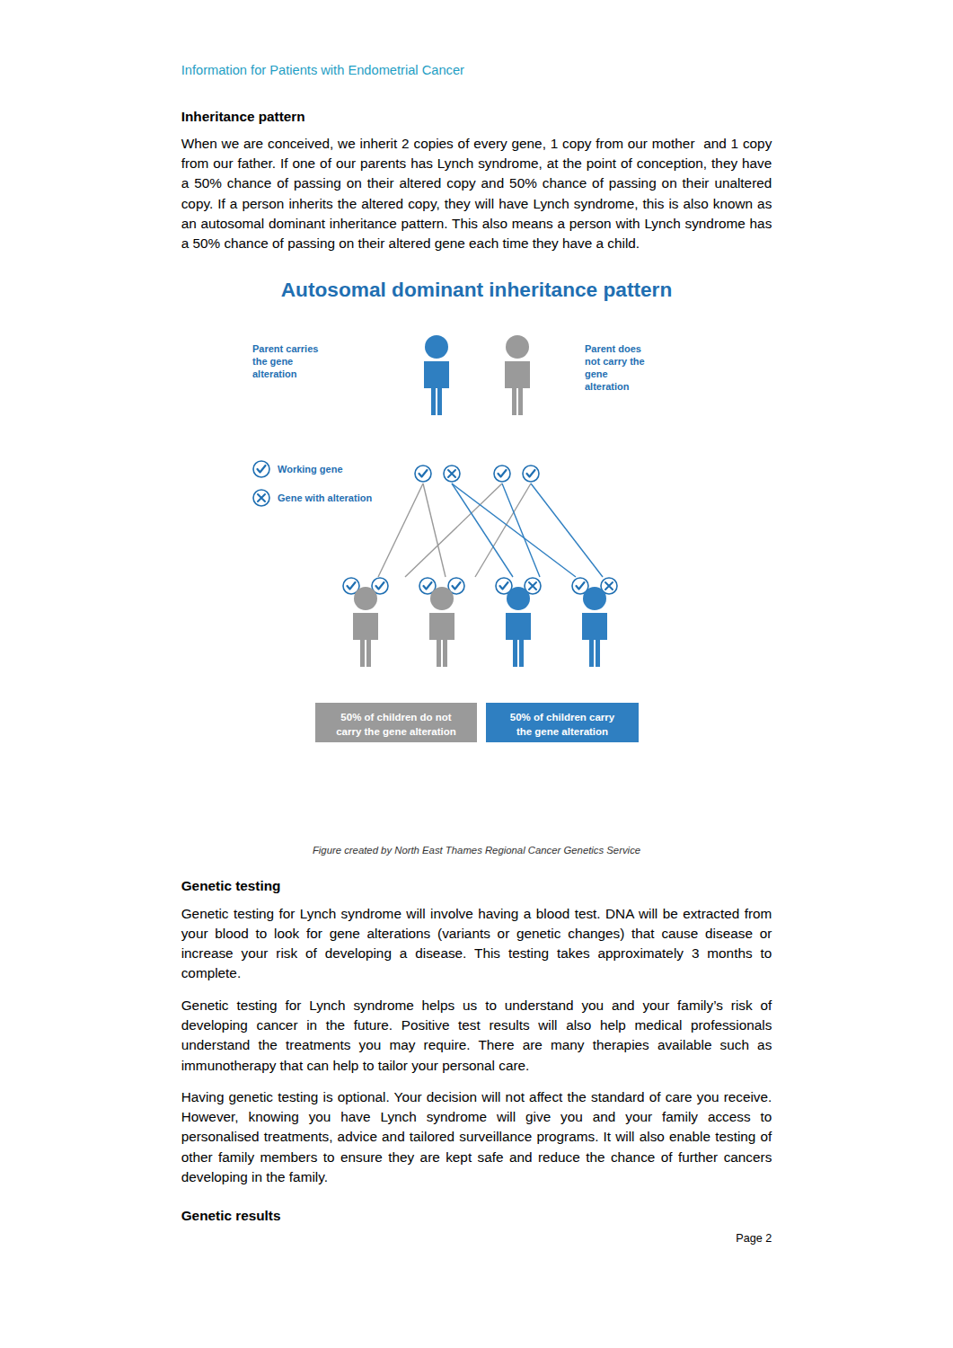Information for Patients with Endometrial Cancer
Inheritance pattern
When we are conceived, we inherit 2 copies of every gene, 1 copy from our mother and 1 copy from our father. If one of our parents has Lynch syndrome, at the point of conception, they have a 50% chance of passing on their altered copy and 50% chance of passing on their unaltered copy. If a person inherits the altered copy, they will have Lynch syndrome, this is also known as an autosomal dominant inheritance pattern. This also means a person with Lynch syndrome has a 50% chance of passing on their altered gene each time they have a child.
Autosomal dominant inheritance pattern
Parent carries the gene alteration Parent does not carry the gene alteration Working gene Gene with alteration 50% of children do not carry the gene alteration 50% of children carry the gene alteration
Figure created by North East Thames Regional Cancer Genetics Service
Genetic testing
Genetic testing for Lynch syndrome will involve having a blood test. DNA will be extracted from your blood to look for gene alterations (variants or genetic changes) that cause disease or increase your risk of developing a disease. This testing takes approximately 3 months to complete.
Genetic testing for Lynch syndrome helps us to understand you and your family’s risk of developing cancer in the future. Positive test results will also help medical professionals understand the treatments you may require. There are many therapies available such as immunotherapy that can help to tailor your personal care.
Having genetic testing is optional. Your decision will not affect the standard of care you receive. However, knowing you have Lynch syndrome will give you and your family access to personalised treatments, advice and tailored surveillance programs. It will also enable testing of other family members to ensure they are kept safe and reduce the chance of further cancers developing in the family.
Genetic results
Page 2